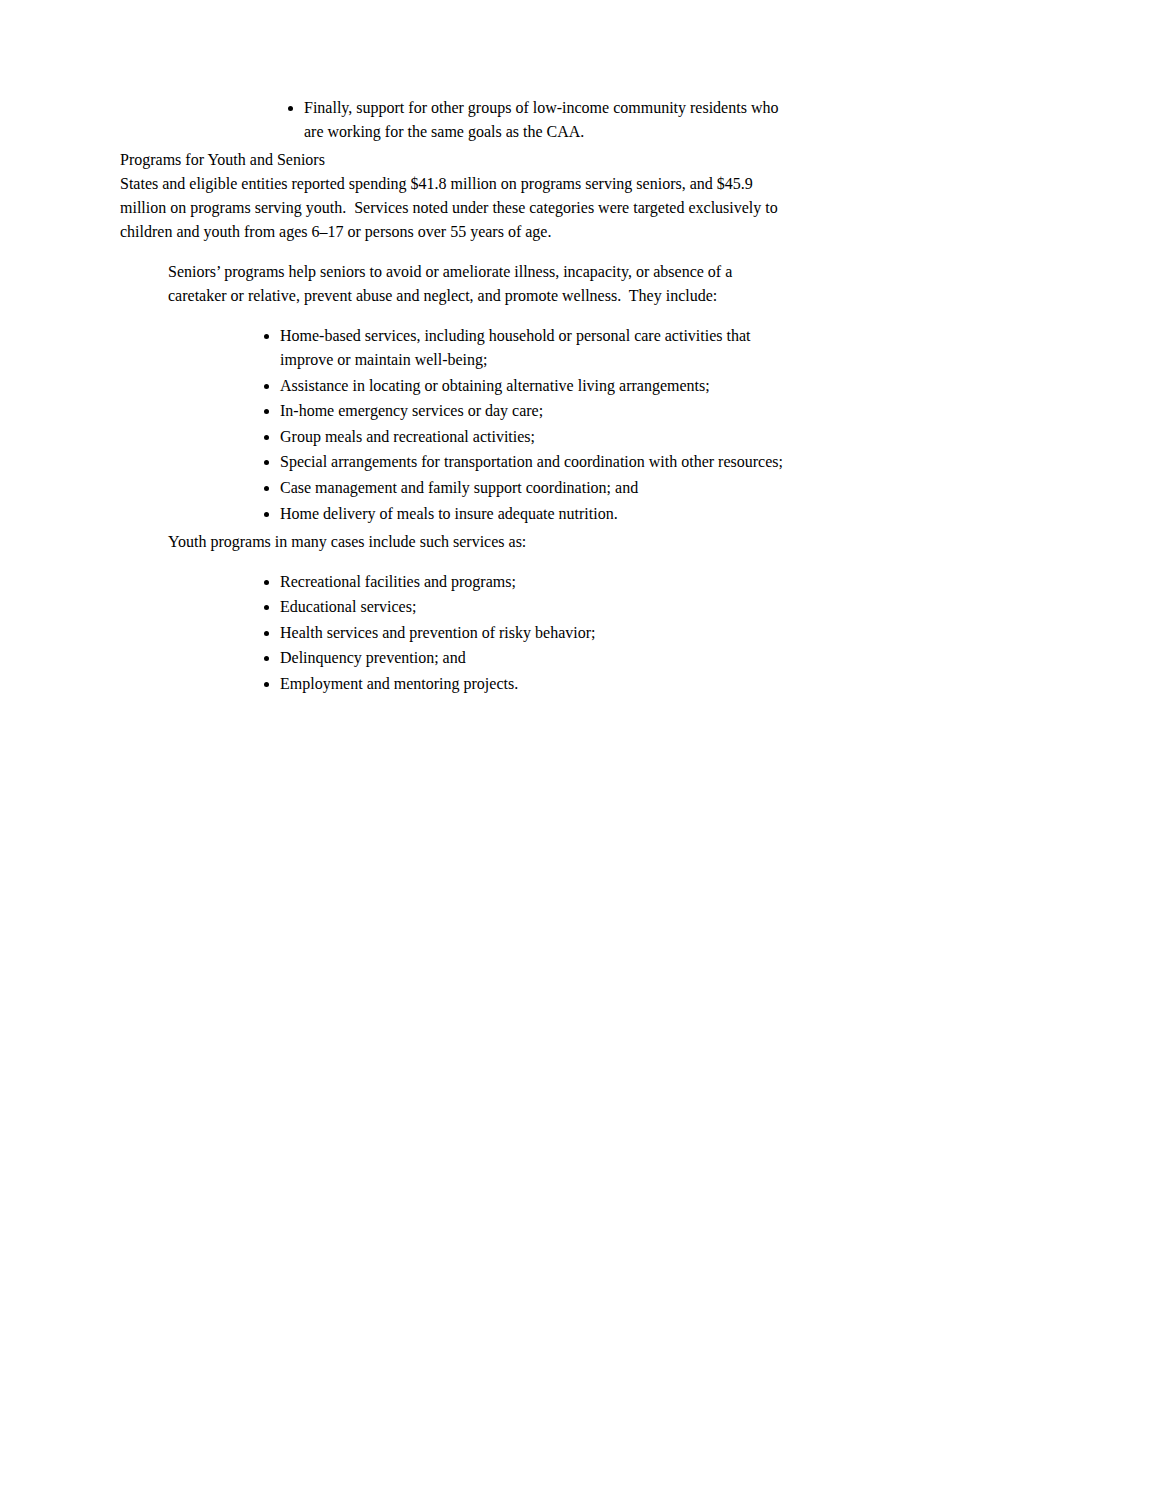Finally, support for other groups of low-income community residents who are working for the same goals as the CAA.
Programs for Youth and Seniors
States and eligible entities reported spending $41.8 million on programs serving seniors, and $45.9 million on programs serving youth. Services noted under these categories were targeted exclusively to children and youth from ages 6–17 or persons over 55 years of age.
Seniors’ programs help seniors to avoid or ameliorate illness, incapacity, or absence of a caretaker or relative, prevent abuse and neglect, and promote wellness. They include:
Home-based services, including household or personal care activities that improve or maintain well-being;
Assistance in locating or obtaining alternative living arrangements;
In-home emergency services or day care;
Group meals and recreational activities;
Special arrangements for transportation and coordination with other resources;
Case management and family support coordination; and
Home delivery of meals to insure adequate nutrition.
Youth programs in many cases include such services as:
Recreational facilities and programs;
Educational services;
Health services and prevention of risky behavior;
Delinquency prevention; and
Employment and mentoring projects.